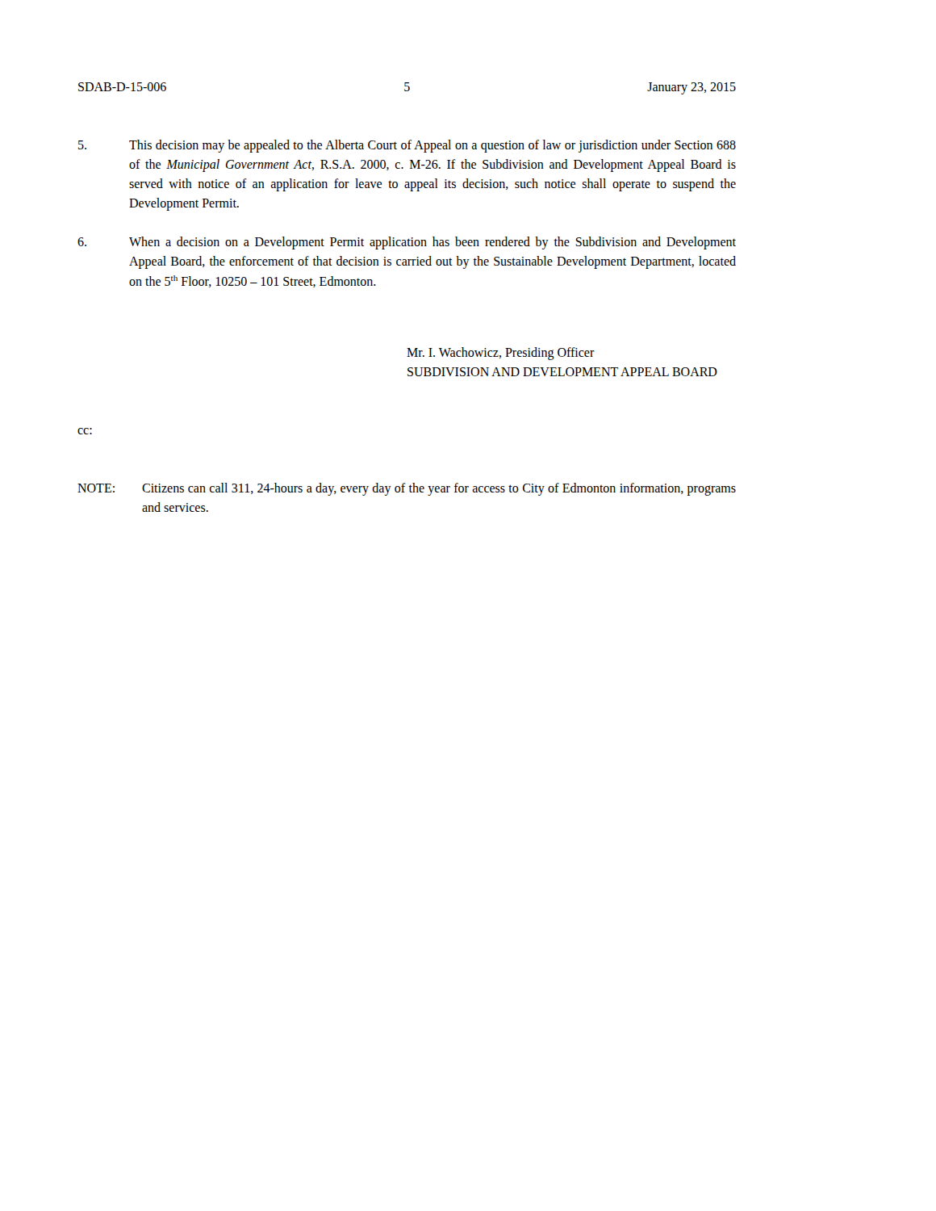SDAB-D-15-006 5 January 23, 2015
5.
This decision may be appealed to the Alberta Court of Appeal on a question of law or jurisdiction under Section 688 of the Municipal Government Act, R.S.A. 2000, c. M-26. If the Subdivision and Development Appeal Board is served with notice of an application for leave to appeal its decision, such notice shall operate to suspend the Development Permit.
6.
When a decision on a Development Permit application has been rendered by the Subdivision and Development Appeal Board, the enforcement of that decision is carried out by the Sustainable Development Department, located on the 5th Floor, 10250 – 101 Street, Edmonton.
Mr. I. Wachowicz, Presiding Officer
SUBDIVISION AND DEVELOPMENT APPEAL BOARD
cc:
NOTE:
Citizens can call 311, 24-hours a day, every day of the year for access to City of Edmonton information, programs and services.